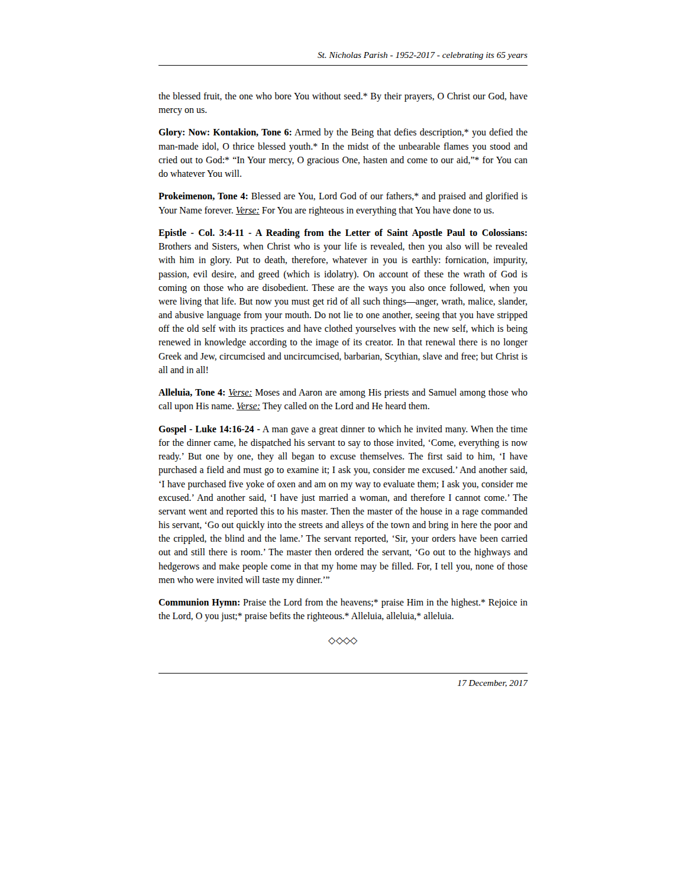St. Nicholas Parish - 1952-2017 - celebrating its 65 years
the blessed fruit, the one who bore You without seed.* By their prayers, O Christ our God, have mercy on us.
Glory: Now: Kontakion, Tone 6: Armed by the Being that defies description,* you defied the man-made idol, O thrice blessed youth.* In the midst of the unbearable flames you stood and cried out to God:* “In Your mercy, O gracious One, hasten and come to our aid,”* for You can do whatever You will.
Prokeimenon, Tone 4: Blessed are You, Lord God of our fathers,* and praised and glorified is Your Name forever. Verse: For You are righteous in everything that You have done to us.
Epistle - Col. 3:4-11 - A Reading from the Letter of Saint Apostle Paul to Colossians: Brothers and Sisters, when Christ who is your life is revealed, then you also will be revealed with him in glory. Put to death, therefore, whatever in you is earthly: fornication, impurity, passion, evil desire, and greed (which is idolatry). On account of these the wrath of God is coming on those who are disobedient. These are the ways you also once followed, when you were living that life. But now you must get rid of all such things—anger, wrath, malice, slander, and abusive language from your mouth. Do not lie to one another, seeing that you have stripped off the old self with its practices and have clothed yourselves with the new self, which is being renewed in knowledge according to the image of its creator. In that renewal there is no longer Greek and Jew, circumcised and uncircumcised, barbarian, Scythian, slave and free; but Christ is all and in all!
Alleluia, Tone 4: Verse: Moses and Aaron are among His priests and Samuel among those who call upon His name. Verse: They called on the Lord and He heard them.
Gospel - Luke 14:16-24 - A man gave a great dinner to which he invited many. When the time for the dinner came, he dispatched his servant to say to those invited, ‘Come, everything is now ready.’ But one by one, they all began to excuse themselves. The first said to him, ‘I have purchased a field and must go to examine it; I ask you, consider me excused.’ And another said, ‘I have purchased five yoke of oxen and am on my way to evaluate them; I ask you, consider me excused.’ And another said, ‘I have just married a woman, and therefore I cannot come.’ The servant went and reported this to his master. Then the master of the house in a rage commanded his servant, ‘Go out quickly into the streets and alleys of the town and bring in here the poor and the crippled, the blind and the lame.’ The servant reported, ‘Sir, your orders have been carried out and still there is room.’ The master then ordered the servant, ‘Go out to the highways and hedgerows and make people come in that my home may be filled. For, I tell you, none of those men who were invited will taste my dinner.’”
Communion Hymn: Praise the Lord from the heavens;* praise Him in the highest.* Rejoice in the Lord, O you just;* praise befits the righteous.* Alleluia, alleluia,* alleluia.
◇◇◇◇
17 December, 2017